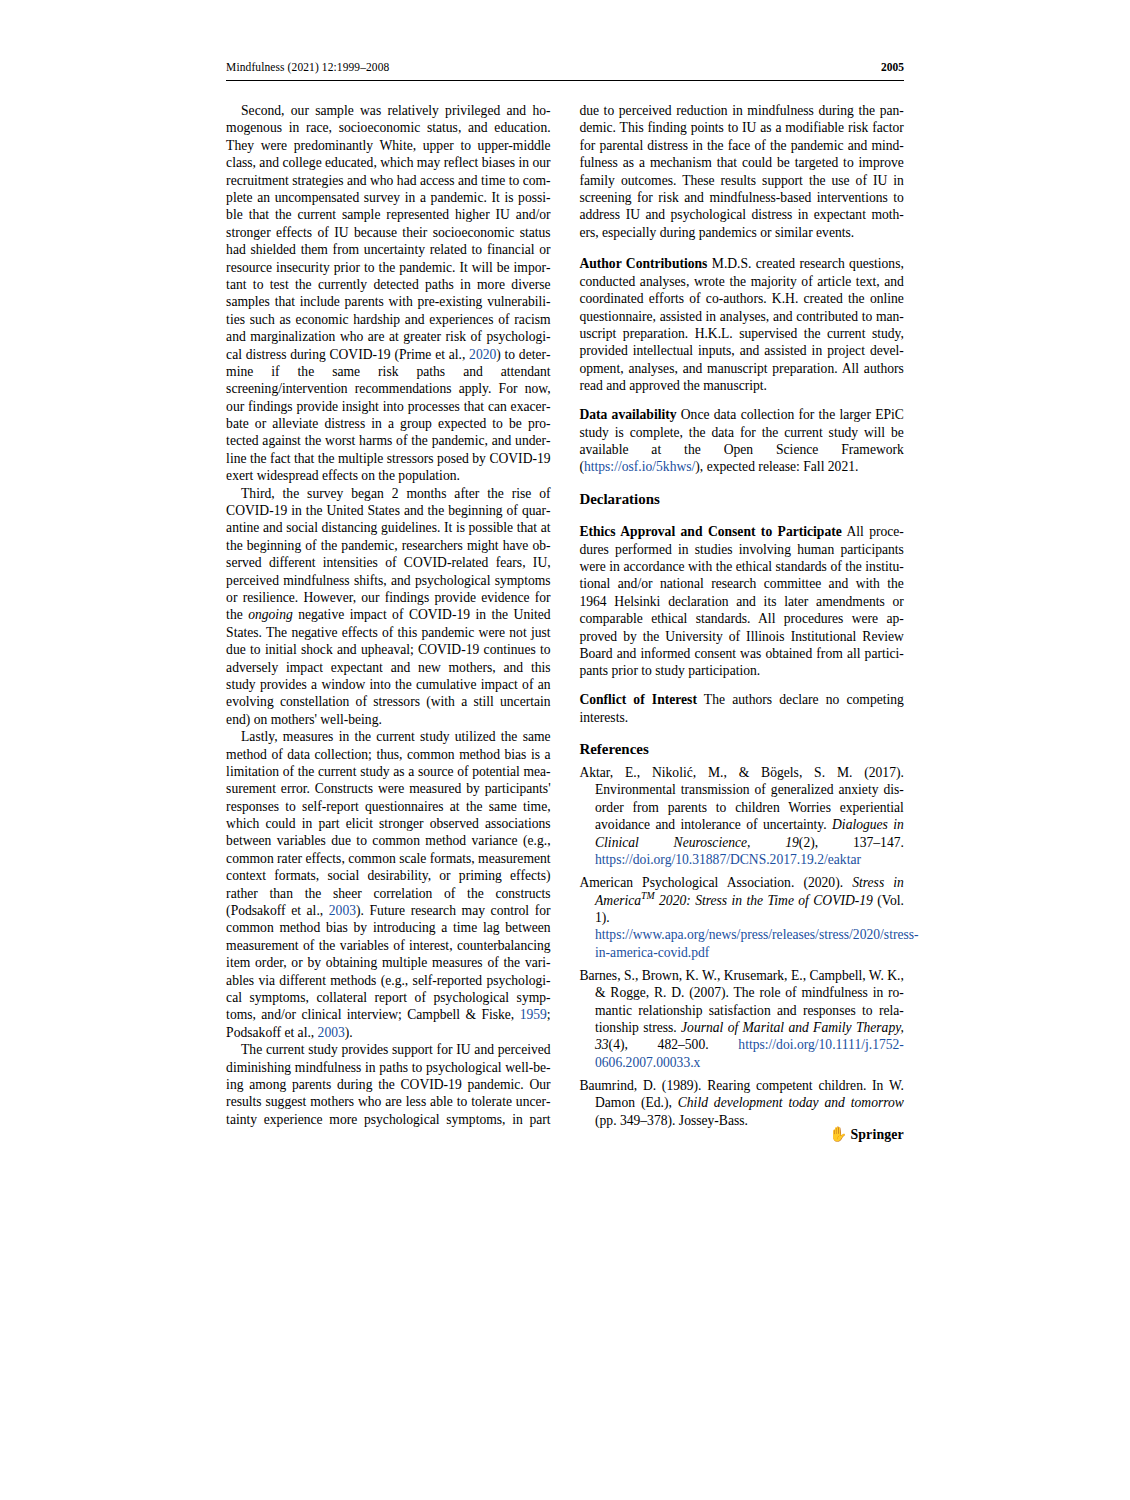Mindfulness (2021) 12:1999–2008
2005
Second, our sample was relatively privileged and homogenous in race, socioeconomic status, and education. They were predominantly White, upper to upper-middle class, and college educated, which may reflect biases in our recruitment strategies and who had access and time to complete an uncompensated survey in a pandemic. It is possible that the current sample represented higher IU and/or stronger effects of IU because their socioeconomic status had shielded them from uncertainty related to financial or resource insecurity prior to the pandemic. It will be important to test the currently detected paths in more diverse samples that include parents with pre-existing vulnerabilities such as economic hardship and experiences of racism and marginalization who are at greater risk of psychological distress during COVID-19 (Prime et al., 2020) to determine if the same risk paths and attendant screening/intervention recommendations apply. For now, our findings provide insight into processes that can exacerbate or alleviate distress in a group expected to be protected against the worst harms of the pandemic, and underline the fact that the multiple stressors posed by COVID-19 exert widespread effects on the population.
Third, the survey began 2 months after the rise of COVID-19 in the United States and the beginning of quarantine and social distancing guidelines. It is possible that at the beginning of the pandemic, researchers might have observed different intensities of COVID-related fears, IU, perceived mindfulness shifts, and psychological symptoms or resilience. However, our findings provide evidence for the ongoing negative impact of COVID-19 in the United States. The negative effects of this pandemic were not just due to initial shock and upheaval; COVID-19 continues to adversely impact expectant and new mothers, and this study provides a window into the cumulative impact of an evolving constellation of stressors (with a still uncertain end) on mothers' well-being.
Lastly, measures in the current study utilized the same method of data collection; thus, common method bias is a limitation of the current study as a source of potential measurement error. Constructs were measured by participants' responses to self-report questionnaires at the same time, which could in part elicit stronger observed associations between variables due to common method variance (e.g., common rater effects, common scale formats, measurement context formats, social desirability, or priming effects) rather than the sheer correlation of the constructs (Podsakoff et al., 2003). Future research may control for common method bias by introducing a time lag between measurement of the variables of interest, counterbalancing item order, or by obtaining multiple measures of the variables via different methods (e.g., self-reported psychological symptoms, collateral report of psychological symptoms, and/or clinical interview; Campbell & Fiske, 1959; Podsakoff et al., 2003).
The current study provides support for IU and perceived diminishing mindfulness in paths to psychological well-being among parents during the COVID-19 pandemic. Our results suggest mothers who are less able to tolerate uncertainty experience more psychological symptoms, in part due to perceived reduction in mindfulness during the pandemic. This finding points to IU as a modifiable risk factor for parental distress in the face of the pandemic and mindfulness as a mechanism that could be targeted to improve family outcomes. These results support the use of IU in screening for risk and mindfulness-based interventions to address IU and psychological distress in expectant mothers, especially during pandemics or similar events.
Author Contributions M.D.S. created research questions, conducted analyses, wrote the majority of article text, and coordinated efforts of co-authors. K.H. created the online questionnaire, assisted in analyses, and contributed to manuscript preparation. H.K.L. supervised the current study, provided intellectual inputs, and assisted in project development, analyses, and manuscript preparation. All authors read and approved the manuscript.
Data availability Once data collection for the larger EPiC study is complete, the data for the current study will be available at the Open Science Framework (https://osf.io/5khws/), expected release: Fall 2021.
Declarations
Ethics Approval and Consent to Participate All procedures performed in studies involving human participants were in accordance with the ethical standards of the institutional and/or national research committee and with the 1964 Helsinki declaration and its later amendments or comparable ethical standards. All procedures were approved by the University of Illinois Institutional Review Board and informed consent was obtained from all participants prior to study participation.
Conflict of Interest The authors declare no competing interests.
References
Aktar, E., Nikolić, M., & Bögels, S. M. (2017). Environmental transmission of generalized anxiety disorder from parents to children Worries experiential avoidance and intolerance of uncertainty. Dialogues in Clinical Neuroscience, 19(2), 137–147. https://doi.org/10.31887/DCNS.2017.19.2/eaktar
American Psychological Association. (2020). Stress in AmericaTM 2020: Stress in the Time of COVID-19 (Vol. 1). https://www.apa.org/news/press/releases/stress/2020/stress-in-america-covid.pdf
Barnes, S., Brown, K. W., Krusemark, E., Campbell, W. K., & Rogge, R. D. (2007). The role of mindfulness in romantic relationship satisfaction and responses to relationship stress. Journal of Marital and Family Therapy, 33(4), 482–500. https://doi.org/10.1111/j.1752-0606.2007.00033.x
Baumrind, D. (1989). Rearing competent children. In W. Damon (Ed.), Child development today and tomorrow (pp. 349–378). Jossey-Bass.
✋Springer